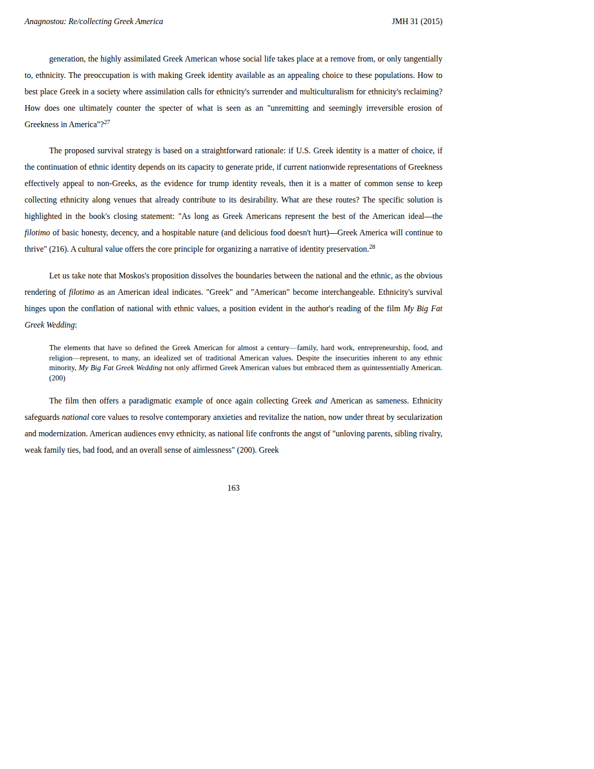Anagnostou: Re/collecting Greek America JMH 31 (2015)
generation, the highly assimilated Greek American whose social life takes place at a remove from, or only tangentially to, ethnicity. The preoccupation is with making Greek identity available as an appealing choice to these populations. How to best place Greek in a society where assimilation calls for ethnicity's surrender and multiculturalism for ethnicity's reclaiming? How does one ultimately counter the specter of what is seen as an "unremitting and seemingly irreversible erosion of Greekness in America"?27
The proposed survival strategy is based on a straightforward rationale: if U.S. Greek identity is a matter of choice, if the continuation of ethnic identity depends on its capacity to generate pride, if current nationwide representations of Greekness effectively appeal to non-Greeks, as the evidence for trump identity reveals, then it is a matter of common sense to keep collecting ethnicity along venues that already contribute to its desirability. What are these routes? The specific solution is highlighted in the book's closing statement: "As long as Greek Americans represent the best of the American ideal—the filotimo of basic honesty, decency, and a hospitable nature (and delicious food doesn't hurt)—Greek America will continue to thrive" (216). A cultural value offers the core principle for organizing a narrative of identity preservation.28
Let us take note that Moskos's proposition dissolves the boundaries between the national and the ethnic, as the obvious rendering of filotimo as an American ideal indicates. "Greek" and "American" become interchangeable. Ethnicity's survival hinges upon the conflation of national with ethnic values, a position evident in the author's reading of the film My Big Fat Greek Wedding:
The elements that have so defined the Greek American for almost a century—family, hard work, entrepreneurship, food, and religion—represent, to many, an idealized set of traditional American values. Despite the insecurities inherent to any ethnic minority, My Big Fat Greek Wedding not only affirmed Greek American values but embraced them as quintessentially American. (200)
The film then offers a paradigmatic example of once again collecting Greek and American as sameness. Ethnicity safeguards national core values to resolve contemporary anxieties and revitalize the nation, now under threat by secularization and modernization. American audiences envy ethnicity, as national life confronts the angst of "unloving parents, sibling rivalry, weak family ties, bad food, and an overall sense of aimlessness" (200). Greek
163